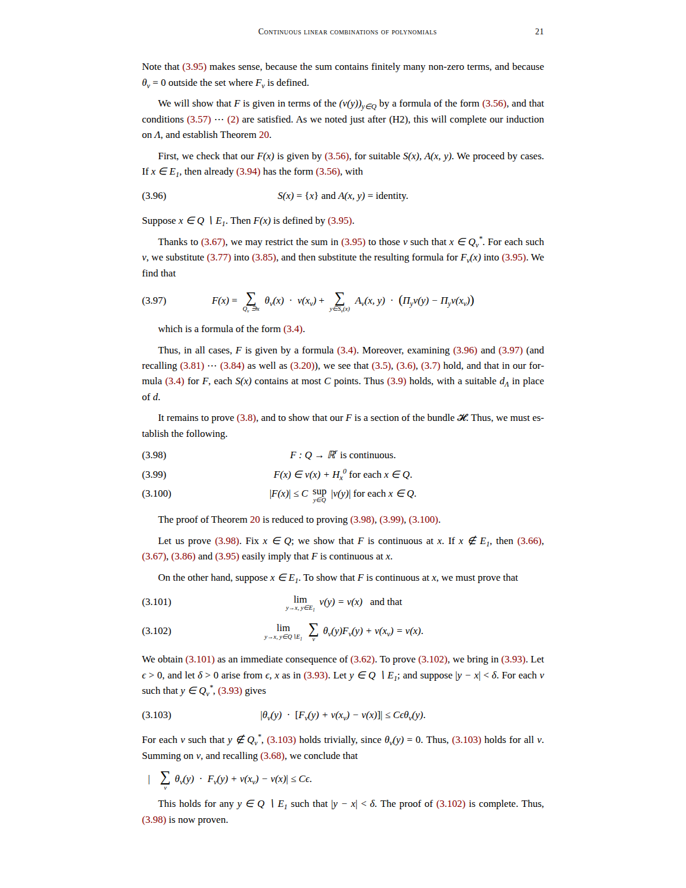Continuous linear combinations of polynomials 21
Note that (3.95) makes sense, because the sum contains finitely many non-zero terms, and because θν = 0 outside the set where Fν is defined.
We will show that F is given in terms of the (v(y))y∈Q by a formula of the form (3.56), and that conditions (3.57) ⋯ (2) are satisfied. As we noted just after (H2), this will complete our induction on Λ, and establish Theorem 20.
First, we check that our F(x) is given by (3.56), for suitable S(x), A(x, y). We proceed by cases. If x ∈ E1, then already (3.94) has the form (3.56), with
(3.96) S(x) = {x} and A(x, y) = identity.
Suppose x ∈ Q ∖ E1. Then F(x) is defined by (3.95).
Thanks to (3.67), we may restrict the sum in (3.95) to those ν such that x ∈ Qν*. For each such ν, we substitute (3.77) into (3.85), and then substitute the resulting formula for Fν(x) into (3.95). We find that
(3.97) F(x) = ∑Qν*∋x θν(x) · v(xν) + ∑y∈Sν(x) Aν(x, y) · (Πyv(y) − Πyv(xν))
which is a formula of the form (3.4).
Thus, in all cases, F is given by a formula (3.4). Moreover, examining (3.96) and (3.97) (and recalling (3.81) ⋯ (3.84) as well as (3.20)), we see that (3.5), (3.6), (3.7) hold, and that in our formula (3.4) for F, each S(x) contains at most C points. Thus (3.9) holds, with a suitable dΛ in place of d.
It remains to prove (3.8), and to show that our F is a section of the bundle 𝓗. Thus, we must establish the following.
(3.98) F : Q → ℝr is continuous.
(3.99) F(x) ∈ v(x) + Hx0 for each x ∈ Q.
(3.100) |F(x)| ≤ C sup y∈Q |v(y)| for each x ∈ Q.
The proof of Theorem 20 is reduced to proving (3.98), (3.99), (3.100).
Let us prove (3.98). Fix x ∈ Q; we show that F is continuous at x. If x ∉ E1, then (3.66), (3.67), (3.86) and (3.95) easily imply that F is continuous at x.
On the other hand, suppose x ∈ E1. To show that F is continuous at x, we must prove that
(3.101) lim y→x, y∈E1 v(y) = v(x) and that
(3.102) lim y→x, y∈Q∖E1 ∑ν θν(y)Fν(y) + v(xν) = v(x).
We obtain (3.101) as an immediate consequence of (3.62). To prove (3.102), we bring in (3.93). Let ϵ > 0, and let δ > 0 arise from ϵ, x as in (3.93). Let y ∈ Q ∖ E1; and suppose |y − x| < δ. For each ν such that y ∈ Qν*, (3.93) gives
(3.103) |θν(y) · [Fν(y) + v(xν) − v(x)]| ≤ Cϵθν(y).
For each ν such that y ∉ Qν*, (3.103) holds trivially, since θν(y) = 0. Thus, (3.103) holds for all ν. Summing on ν, and recalling (3.68), we conclude that
| ∑ν θν(y) · Fν(y) + v(xν) − v(x)| ≤ Cϵ.
This holds for any y ∈ Q ∖ E1 such that |y − x| < δ. The proof of (3.102) is complete. Thus, (3.98) is now proven.